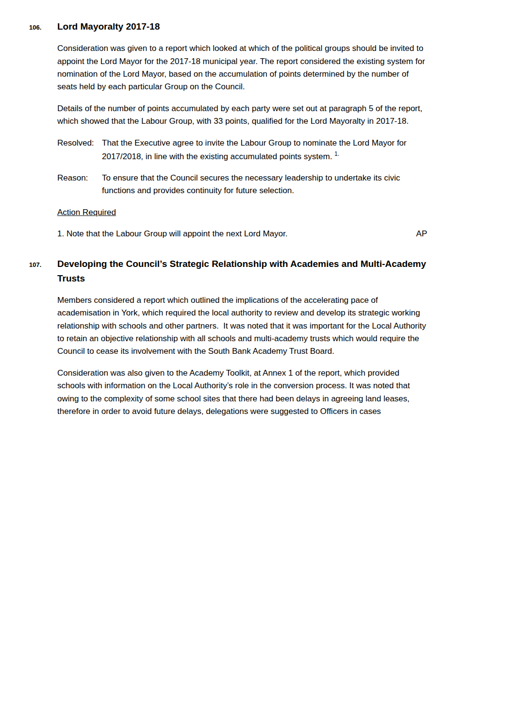106.
Lord Mayoralty 2017-18
Consideration was given to a report which looked at which of the political groups should be invited to appoint the Lord Mayor for the 2017-18 municipal year. The report considered the existing system for nomination of the Lord Mayor, based on the accumulation of points determined by the number of seats held by each particular Group on the Council.
Details of the number of points accumulated by each party were set out at paragraph 5 of the report, which showed that the Labour Group, with 33 points, qualified for the Lord Mayoralty in 2017-18.
Resolved:
That the Executive agree to invite the Labour Group to nominate the Lord Mayor for 2017/2018, in line with the existing accumulated points system. 1.
Reason:
To ensure that the Council secures the necessary leadership to undertake its civic functions and provides continuity for future selection.
Action Required
1. Note that the Labour Group will appoint the next Lord Mayor.
AP
107.
Developing the Council’s Strategic Relationship with Academies and Multi-Academy Trusts
Members considered a report which outlined the implications of the accelerating pace of academisation in York, which required the local authority to review and develop its strategic working relationship with schools and other partners. It was noted that it was important for the Local Authority to retain an objective relationship with all schools and multi-academy trusts which would require the Council to cease its involvement with the South Bank Academy Trust Board.
Consideration was also given to the Academy Toolkit, at Annex 1 of the report, which provided schools with information on the Local Authority’s role in the conversion process. It was noted that owing to the complexity of some school sites that there had been delays in agreeing land leases, therefore in order to avoid future delays, delegations were suggested to Officers in cases